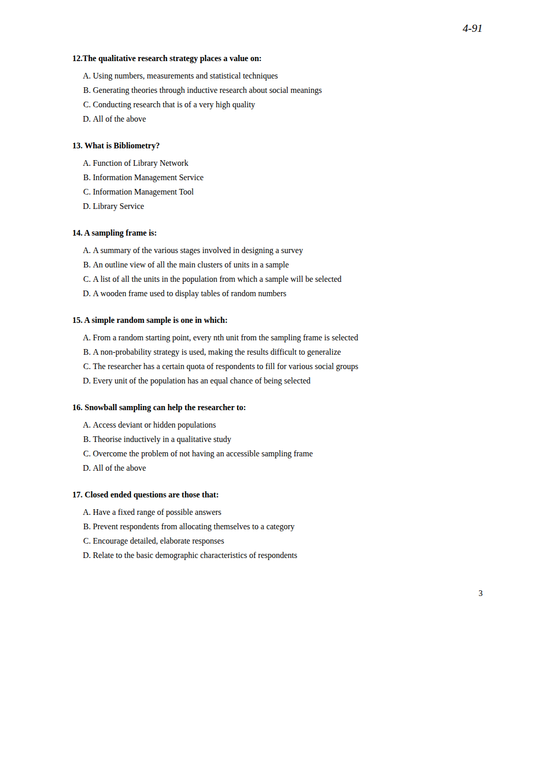4-91
12.The qualitative research strategy places a value on:
Using numbers, measurements and statistical techniques
Generating theories through inductive research about social meanings
Conducting research that is of a very high quality
All of the above
13. What is Bibliometry?
Function of Library Network
Information Management Service
Information Management Tool
Library Service
14. A sampling frame is:
A summary of the various stages involved in designing a survey
An outline view of all the main clusters of units in a sample
A list of all the units in the population from which a sample will be selected
A wooden frame used to display tables of random numbers
15. A simple random sample is one in which:
From a random starting point, every nth unit from the sampling frame is selected
A non-probability strategy is used, making the results difficult to generalize
The researcher has a certain quota of respondents to fill for various social groups
Every unit of the population has an equal chance of being selected
16. Snowball sampling can help the researcher to:
Access deviant or hidden populations
Theorise inductively in a qualitative study
Overcome the problem of not having an accessible sampling frame
All of the above
17. Closed ended questions are those that:
Have a fixed range of possible answers
Prevent respondents from allocating themselves to a category
Encourage detailed, elaborate responses
Relate to the basic demographic characteristics of respondents
3